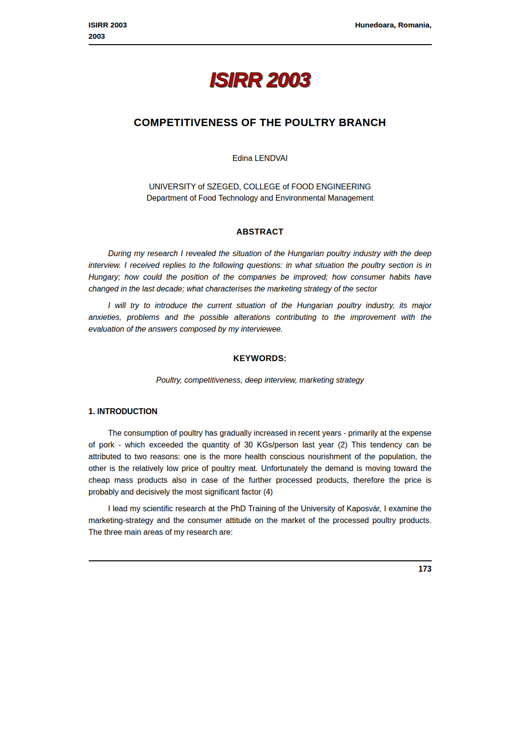ISIRR 2003
2003
Hunedoara, Romania,
ISIRR 2003
COMPETITIVENESS OF THE POULTRY BRANCH
Edina LENDVAI
UNIVERSITY of SZEGED, COLLEGE of FOOD ENGINEERING
Department of Food Technology and Environmental Management
ABSTRACT
During my research I revealed the situation of the Hungarian poultry industry with the deep interview. I received replies to the following questions: in what situation the poultry section is in Hungary; how could the position of the companies be improved; how consumer habits have changed in the last decade; what characterises the marketing strategy of the sector
I will try to introduce the current situation of the Hungarian poultry industry, its major anxieties, problems and the possible alterations contributing to the improvement with the evaluation of the answers composed by my interviewee.
KEYWORDS:
Poultry, competitiveness, deep interview, marketing strategy
1. INTRODUCTION
The consumption of poultry has gradually increased in recent years - primarily at the expense of pork - which exceeded the quantity of 30 KGs/person last year (2) This tendency can be attributed to two reasons: one is the more health conscious nourishment of the population, the other is the relatively low price of poultry meat. Unfortunately the demand is moving toward the cheap mass products also in case of the further processed products, therefore the price is probably and decisively the most significant factor (4)
I lead my scientific research at the PhD Training of the University of Kaposvár, I examine the marketing-strategy and the consumer attitude on the market of the processed poultry products. The three main areas of my research are:
173